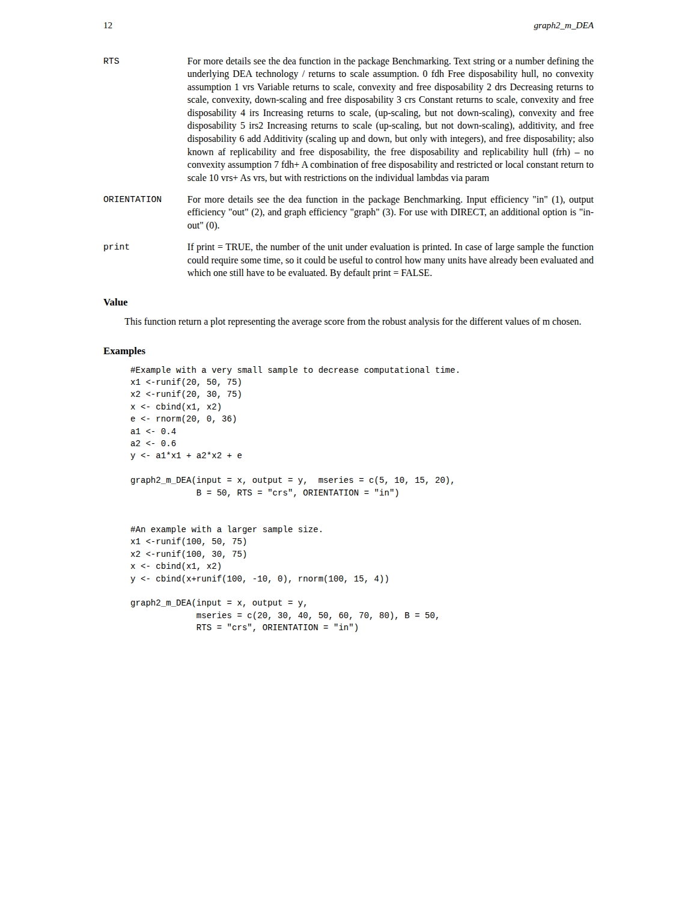12 graph2_m_DEA
RTS
For more details see the dea function in the package Benchmarking. Text string or a number defining the underlying DEA technology / returns to scale assumption. 0 fdh Free disposability hull, no convexity assumption 1 vrs Variable returns to scale, convexity and free disposability 2 drs Decreasing returns to scale, convexity, down-scaling and free disposability 3 crs Constant returns to scale, convexity and free disposability 4 irs Increasing returns to scale, (up-scaling, but not down-scaling), convexity and free disposability 5 irs2 Increasing returns to scale (up-scaling, but not down-scaling), additivity, and free disposability 6 add Additivity (scaling up and down, but only with integers), and free disposability; also known af replicability and free disposability, the free disposability and replicability hull (frh) – no convexity assumption 7 fdh+ A combination of free disposability and restricted or local constant return to scale 10 vrs+ As vrs, but with restrictions on the individual lambdas via param
ORIENTATION
For more details see the dea function in the package Benchmarking. Input efficiency "in" (1), output efficiency "out" (2), and graph efficiency "graph" (3). For use with DIRECT, an additional option is "in-out" (0).
print
If print = TRUE, the number of the unit under evaluation is printed. In case of large sample the function could require some time, so it could be useful to control how many units have already been evaluated and which one still have to be evaluated. By default print = FALSE.
Value
This function return a plot representing the average score from the robust analysis for the different values of m chosen.
Examples
#Example with a very small sample to decrease computational time.
x1 <-runif(20, 50, 75)
x2 <-runif(20, 30, 75)
x <- cbind(x1, x2)
e <- rnorm(20, 0, 36)
a1 <- 0.4
a2 <- 0.6
y <- a1*x1 + a2*x2 + e

graph2_m_DEA(input = x, output = y,  mseries = c(5, 10, 15, 20),
             B = 50, RTS = "crs", ORIENTATION = "in")


#An example with a larger sample size.
x1 <-runif(100, 50, 75)
x2 <-runif(100, 30, 75)
x <- cbind(x1, x2)
y <- cbind(x+runif(100, -10, 0), rnorm(100, 15, 4))

graph2_m_DEA(input = x, output = y,
             mseries = c(20, 30, 40, 50, 60, 70, 80), B = 50,
             RTS = "crs", ORIENTATION = "in")